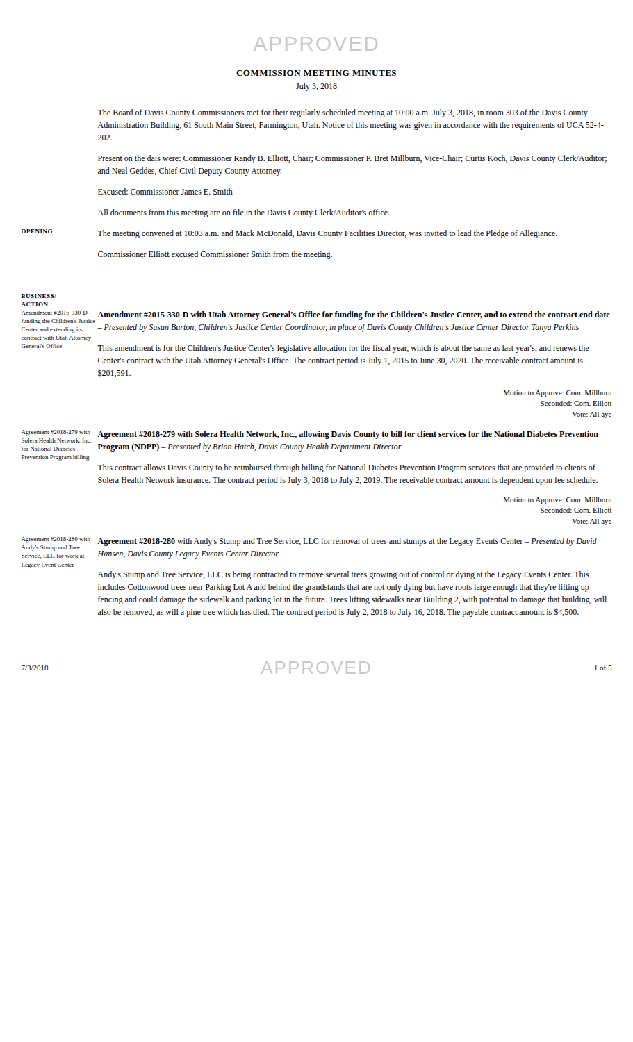APPROVED
COMMISSION MEETING MINUTES
July 3, 2018
| | The Board of Davis County Commissioners met for their regularly scheduled meeting at 10:00 a.m. July 3, 2018, in room 303 of the Davis County Administration Building, 61 South Main Street, Farmington, Utah. Notice of this meeting was given in accordance with the requirements of UCA 52-4-202. Present on the dais were: Commissioner Randy B. Elliott, Chair; Commissioner P. Bret Millburn, Vice-Chair; Curtis Koch, Davis County Clerk/Auditor; and Neal Geddes, Chief Civil Deputy County Attorney. Excused: Commissioner James E. Smith All documents from this meeting are on file in the Davis County Clerk/Auditor's office. |
| OPENING | The meeting convened at 10:03 a.m. and Mack McDonald, Davis County Facilities Director, was invited to lead the Pledge of Allegiance. Commissioner Elliott excused Commissioner Smith from the meeting. |
| BUSINESS/ ACTION | |
| Amendment #2015-330-D funding the Children's Justice Center and extending its contract with Utah Attorney General's Office | Amendment #2015-330-D with Utah Attorney General's Office for funding for the Children's Justice Center, and to extend the contract end date – Presented by Susan Burton, Children's Justice Center Coordinator, in place of Davis County Children's Justice Center Director Tanya Perkins This amendment is for the Children's Justice Center's legislative allocation for the fiscal year, which is about the same as last year's, and renews the Center's contract with the Utah Attorney General's Office. The contract period is July 1, 2015 to June 30, 2020. The receivable contract amount is $201,591. Motion to Approve: Com. Millburn Seconded: Com. Elliott Vote: All aye |
| Agreement #2018-279 with Solera Health Network, Inc. for National Diabetes Prevention Program billing | Agreement #2018-279 with Solera Health Network, Inc., allowing Davis County to bill for client services for the National Diabetes Prevention Program (NDPP) – Presented by Brian Hatch, Davis County Health Department Director This contract allows Davis County to be reimbursed through billing for National Diabetes Prevention Program services that are provided to clients of Solera Health Network insurance. The contract period is July 3, 2018 to July 2, 2019. The receivable contract amount is dependent upon fee schedule. Motion to Approve: Com. Millburn Seconded: Com. Elliott Vote: All aye |
| Agreement #2018-280 with Andy's Stump and Tree Service, LLC for work at Legacy Event Center | Agreement #2018-280 with Andy's Stump and Tree Service, LLC for removal of trees and stumps at the Legacy Events Center – Presented by David Hansen, Davis County Legacy Events Center Director Andy's Stump and Tree Service, LLC is being contracted to remove several trees growing out of control or dying at the Legacy Events Center. This includes Cottonwood trees near Parking Lot A and behind the grandstands that are not only dying but have roots large enough that they're lifting up fencing and could damage the sidewalk and parking lot in the future. Trees lifting sidewalks near Building 2, with potential to damage that building, will also be removed, as will a pine tree which has died. The contract period is July 2, 2018 to July 16, 2018. The payable contract amount is $4,500. |
7/3/2018
APPROVED
1 of 5